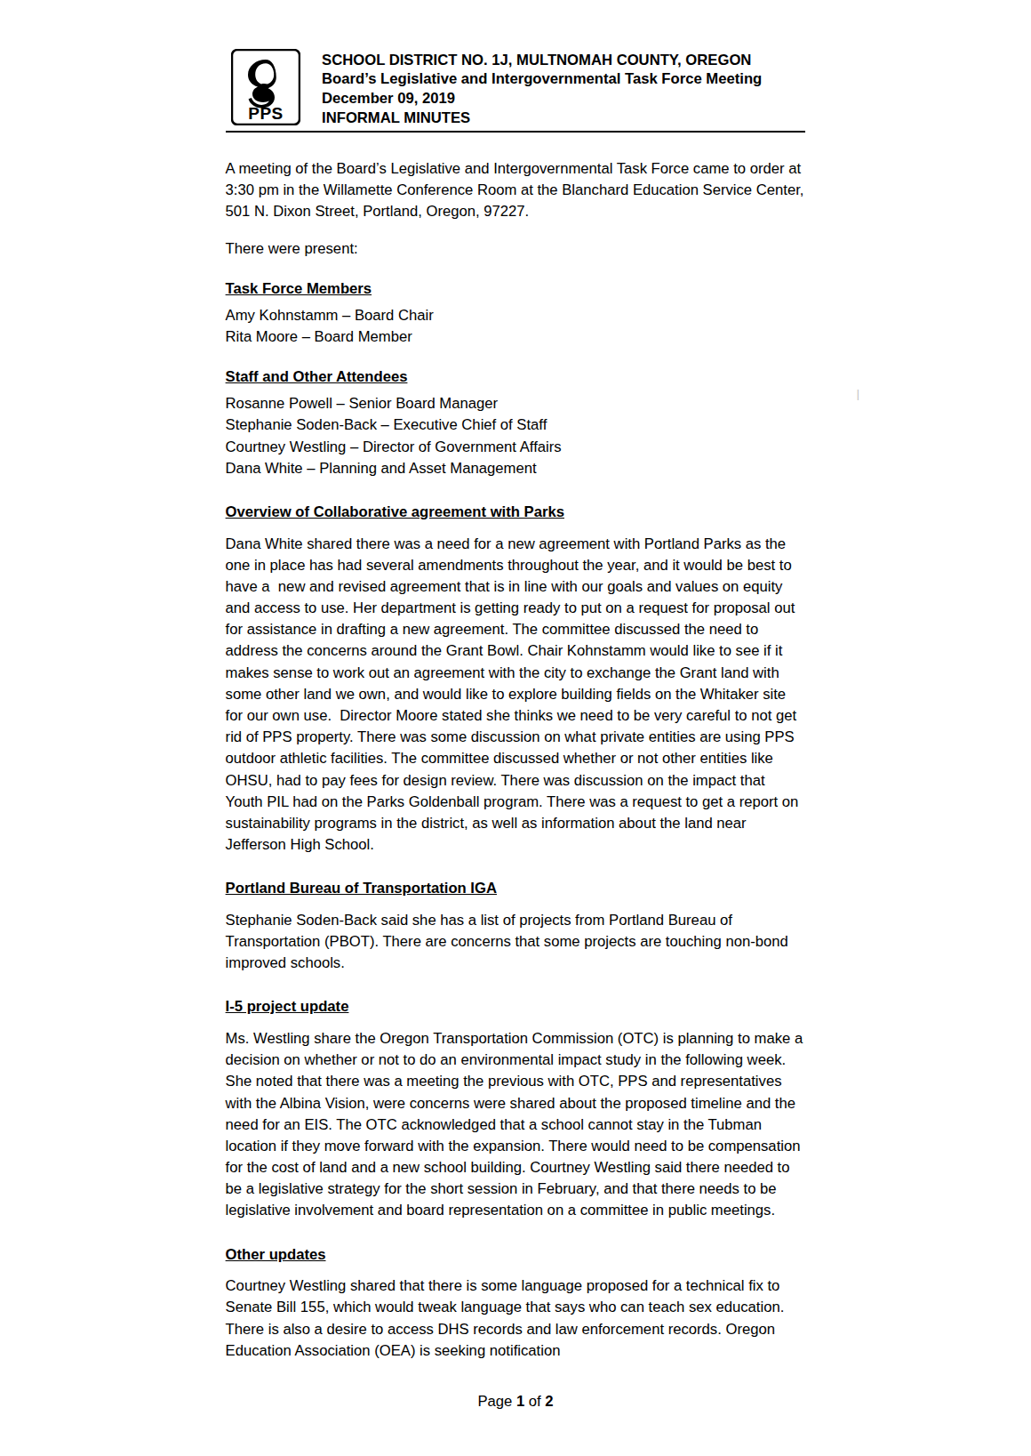PPS
SCHOOL DISTRICT NO. 1J, MULTNOMAH COUNTY, OREGON
Board’s Legislative and Intergovernmental Task Force Meeting
December 09, 2019
INFORMAL MINUTES
A meeting of the Board’s Legislative and Intergovernmental Task Force came to order at 3:30 pm in the Willamette Conference Room at the Blanchard Education Service Center, 501 N. Dixon Street, Portland, Oregon, 97227.
There were present:
Task Force Members
Amy Kohnstamm – Board Chair
Rita Moore – Board Member
Staff and Other Attendees
Rosanne Powell – Senior Board Manager
Stephanie Soden-Back – Executive Chief of Staff
Courtney Westling – Director of Government Affairs
Dana White – Planning and Asset Management
Overview of Collaborative agreement with Parks
Dana White shared there was a need for a new agreement with Portland Parks as the one in place has had several amendments throughout the year, and it would be best to have a new and revised agreement that is in line with our goals and values on equity and access to use. Her department is getting ready to put on a request for proposal out for assistance in drafting a new agreement. The committee discussed the need to address the concerns around the Grant Bowl. Chair Kohnstamm would like to see if it makes sense to work out an agreement with the city to exchange the Grant land with some other land we own, and would like to explore building fields on the Whitaker site for our own use. Director Moore stated she thinks we need to be very careful to not get rid of PPS property. There was some discussion on what private entities are using PPS outdoor athletic facilities. The committee discussed whether or not other entities like OHSU, had to pay fees for design review. There was discussion on the impact that Youth PIL had on the Parks Goldenball program. There was a request to get a report on sustainability programs in the district, as well as information about the land near Jefferson High School.
Portland Bureau of Transportation IGA
Stephanie Soden-Back said she has a list of projects from Portland Bureau of Transportation (PBOT). There are concerns that some projects are touching non-bond improved schools.
I-5 project update
Ms. Westling share the Oregon Transportation Commission (OTC) is planning to make a decision on whether or not to do an environmental impact study in the following week. She noted that there was a meeting the previous with OTC, PPS and representatives with the Albina Vision, were concerns were shared about the proposed timeline and the need for an EIS. The OTC acknowledged that a school cannot stay in the Tubman location if they move forward with the expansion. There would need to be compensation for the cost of land and a new school building. Courtney Westling said there needed to be a legislative strategy for the short session in February, and that there needs to be legislative involvement and board representation on a committee in public meetings.
Other updates
Courtney Westling shared that there is some language proposed for a technical fix to Senate Bill 155, which would tweak language that says who can teach sex education. There is also a desire to access DHS records and law enforcement records. Oregon Education Association (OEA) is seeking notification
Page 1 of 2
|